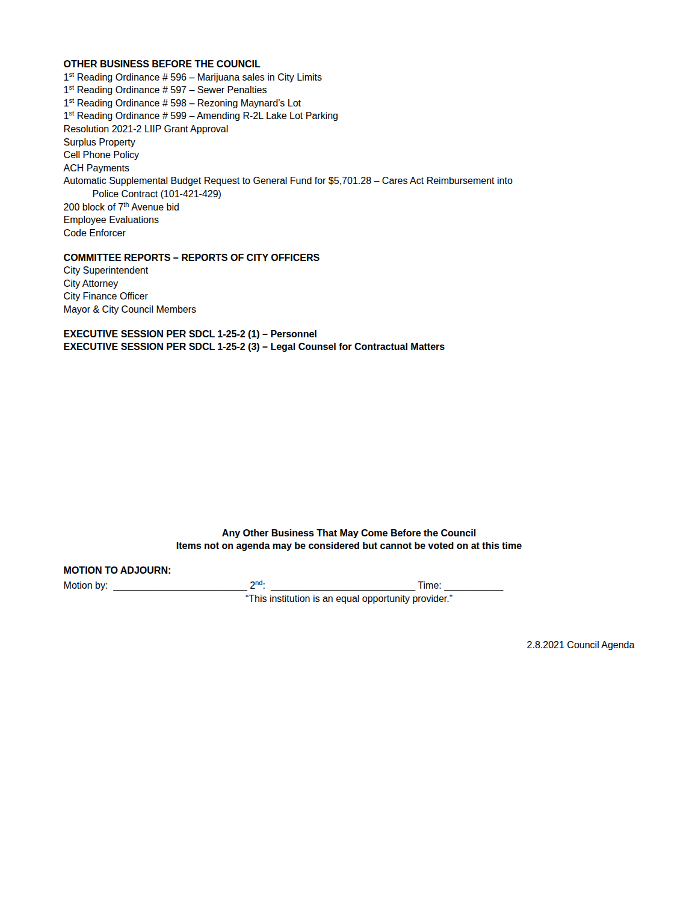OTHER BUSINESS BEFORE THE COUNCIL
1st Reading Ordinance # 596 – Marijuana sales in City Limits
1st Reading Ordinance # 597 – Sewer Penalties
1st Reading Ordinance # 598 – Rezoning Maynard’s Lot
1st Reading Ordinance # 599 – Amending R-2L Lake Lot Parking
Resolution 2021-2 LIIP Grant Approval
Surplus Property
Cell Phone Policy
ACH Payments
Automatic Supplemental Budget Request to General Fund for $5,701.28 – Cares Act Reimbursement into
Police Contract (101-421-429)
200 block of 7th Avenue bid
Employee Evaluations
Code Enforcer
COMMITTEE REPORTS – REPORTS OF CITY OFFICERS
City Superintendent
City Attorney
City Finance Officer
Mayor & City Council Members
EXECUTIVE SESSION PER SDCL 1-25-2 (1) – Personnel
EXECUTIVE SESSION PER SDCL 1-25-2 (3) – Legal Counsel for Contractual Matters
Any Other Business That May Come Before the Council
Items not on agenda may be considered but cannot be voted on at this time
MOTION TO ADJOURN:
Motion by: _________________________ 2nd: ___________________________ Time: ___________
“This institution is an equal opportunity provider.”
2.8.2021 Council Agenda